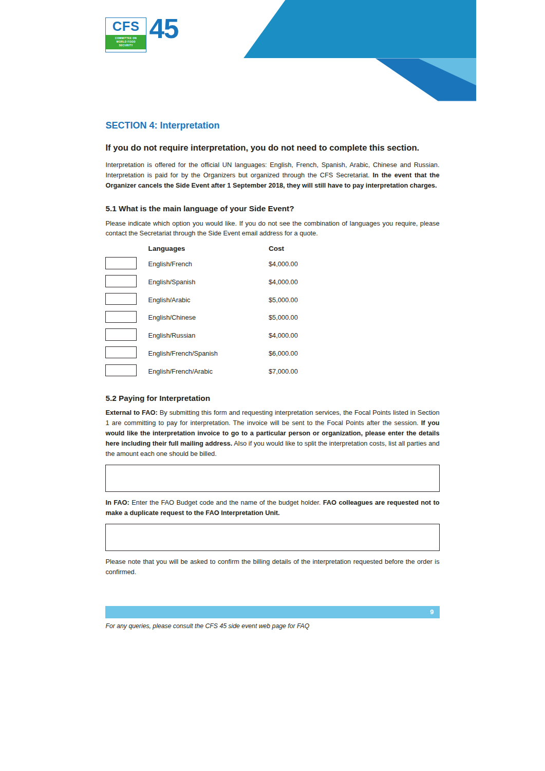CFS
COMMITTEE ON
WORLD FOOD
SECURITY
45
SECTION 4: Interpretation
If you do not require interpretation, you do not need to complete this section.
Interpretation is offered for the official UN languages: English, French, Spanish, Arabic, Chinese and Russian. Interpretation is paid for by the Organizers but organized through the CFS Secretariat. In the event that the Organizer cancels the Side Event after 1 September 2018, they will still have to pay interpretation charges.
5.1 What is the main language of your Side Event?
Please indicate which option you would like. If you do not see the combination of languages you require, please contact the Secretariat through the Side Event email address for a quote.
| | Languages | Cost |
| --- | --- | --- |
| | English/French | $4,000.00 |
| | English/Spanish | $4,000.00 |
| | English/Arabic | $5,000.00 |
| | English/Chinese | $5,000.00 |
| | English/Russian | $4,000.00 |
| | English/French/Spanish | $6,000.00 |
| | English/French/Arabic | $7,000.00 |
5.2 Paying for Interpretation
External to FAO: By submitting this form and requesting interpretation services, the Focal Points listed in Section 1 are committing to pay for interpretation. The invoice will be sent to the Focal Points after the session. If you would like the interpretation invoice to go to a particular person or organization, please enter the details here including their full mailing address. Also if you would like to split the interpretation costs, list all parties and the amount each one should be billed.
In FAO: Enter the FAO Budget code and the name of the budget holder. FAO colleagues are requested not to make a duplicate request to the FAO Interpretation Unit.
Please note that you will be asked to confirm the billing details of the interpretation requested before the order is confirmed.
9
For any queries, please consult the CFS 45 side event web page for FAQ